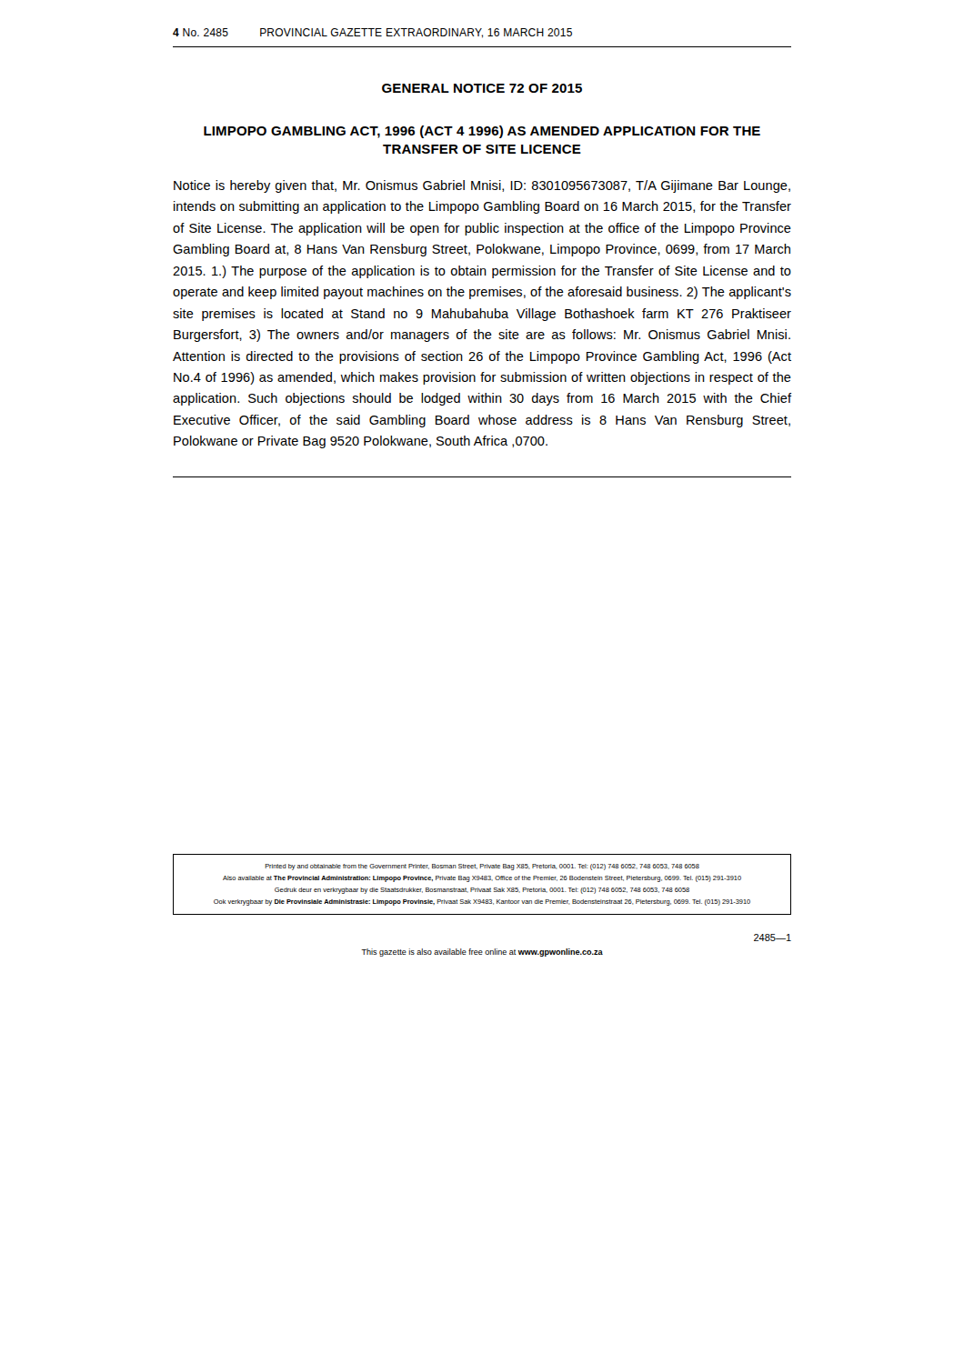4 No. 2485 PROVINCIAL GAZETTE EXTRAORDINARY, 16 MARCH 2015
GENERAL NOTICE 72 OF 2015
LIMPOPO GAMBLING ACT, 1996 (ACT 4 1996) AS AMENDED APPLICATION FOR THE
TRANSFER OF SITE LICENCE
Notice is hereby given that, Mr. Onismus Gabriel Mnisi, ID: 8301095673087, T/A Gijimane Bar Lounge, intends on submitting an application to the Limpopo Gambling Board on 16 March 2015, for the Transfer of Site License. The application will be open for public inspection at the office of the Limpopo Province Gambling Board at, 8 Hans Van Rensburg Street, Polokwane, Limpopo Province, 0699, from 17 March 2015. 1.) The purpose of the application is to obtain permission for the Transfer of Site License and to operate and keep limited payout machines on the premises, of the aforesaid business. 2) The applicant's site premises is located at Stand no 9 Mahubahuba Village Bothashoek farm KT 276 Praktiseer Burgersfort, 3) The owners and/or managers of the site are as follows: Mr. Onismus Gabriel Mnisi. Attention is directed to the provisions of section 26 of the Limpopo Province Gambling Act, 1996 (Act No.4 of 1996) as amended, which makes provision for submission of written objections in respect of the application. Such objections should be lodged within 30 days from 16 March 2015 with the Chief Executive Officer, of the said Gambling Board whose address is 8 Hans Van Rensburg Street, Polokwane or Private Bag 9520 Polokwane, South Africa ,0700.
Printed by and obtainable from the Government Printer, Bosman Street, Private Bag X85, Pretoria, 0001. Tel: (012) 748 6052, 748 6053, 748 6058
Also available at The Provincial Administration: Limpopo Province, Private Bag X9483, Office of the Premier, 26 Bodenstein Street, Pietersburg, 0699. Tel. (015) 291-3910
Gedruk deur en verkrygbaar by die Staatsdrukker, Bosmanstraat, Privaat Sak X85, Pretoria, 0001. Tel: (012) 748 6052, 748 6053, 748 6058
Ook verkrygbaar by Die Provinsiale Administrasie: Limpopo Provinsie, Privaat Sak X9483, Kantoor van die Premier, Bodensteinstraat 26, Pietersburg, 0699. Tel. (015) 291-3910
This gazette is also available free online at www.gpwonline.co.za
2485—1